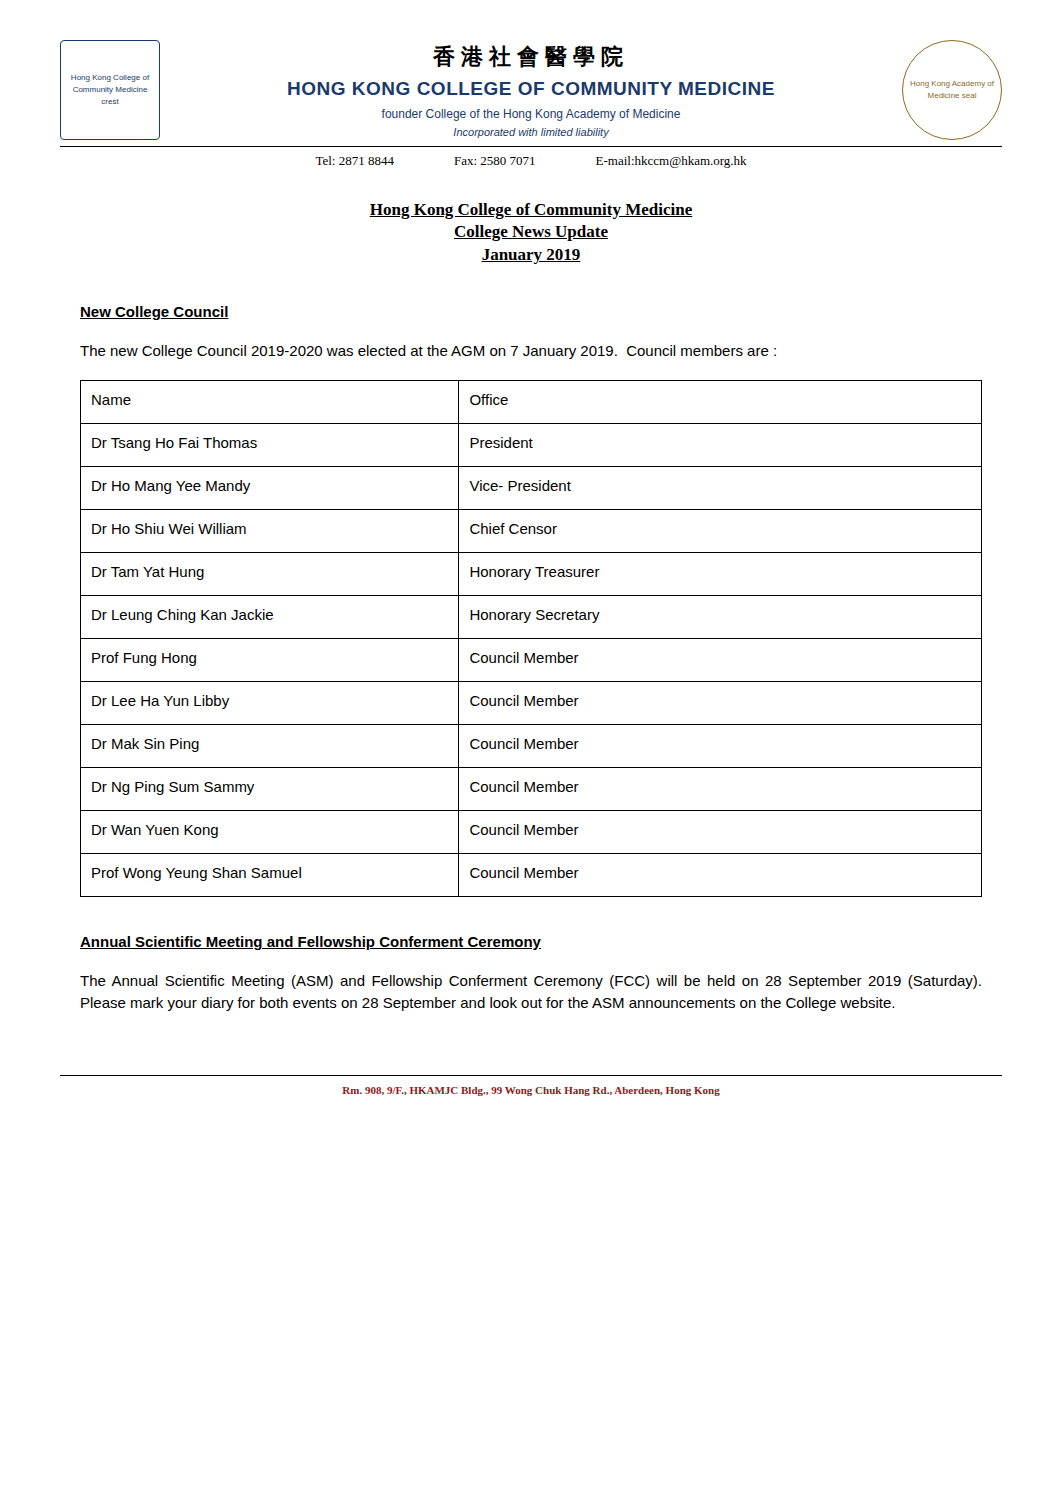Hong Kong College of Community Medicine crest
香港社會醫學院
HONG KONG COLLEGE OF COMMUNITY MEDICINE
founder College of the Hong Kong Academy of Medicine
Incorporated with limited liability
Hong Kong Academy of Medicine seal
Tel: 2871 8844 Fax: 2580 7071 E-mail:hkccm@hkam.org.hk
Hong Kong College of Community Medicine College News Update January 2019
New College Council
The new College Council 2019-2020 was elected at the AGM on 7 January 2019. Council members are :
| Name | Office |
| Dr Tsang Ho Fai Thomas | President |
| Dr Ho Mang Yee Mandy | Vice- President |
| Dr Ho Shiu Wei William | Chief Censor |
| Dr Tam Yat Hung | Honorary Treasurer |
| Dr Leung Ching Kan Jackie | Honorary Secretary |
| Prof Fung Hong | Council Member |
| Dr Lee Ha Yun Libby | Council Member |
| Dr Mak Sin Ping | Council Member |
| Dr Ng Ping Sum Sammy | Council Member |
| Dr Wan Yuen Kong | Council Member |
| Prof Wong Yeung Shan Samuel | Council Member |
Annual Scientific Meeting and Fellowship Conferment Ceremony
The Annual Scientific Meeting (ASM) and Fellowship Conferment Ceremony (FCC) will be held on 28 September 2019 (Saturday). Please mark your diary for both events on 28 September and look out for the ASM announcements on the College website.
Rm. 908, 9/F., HKAMJC Bldg., 99 Wong Chuk Hang Rd., Aberdeen, Hong Kong